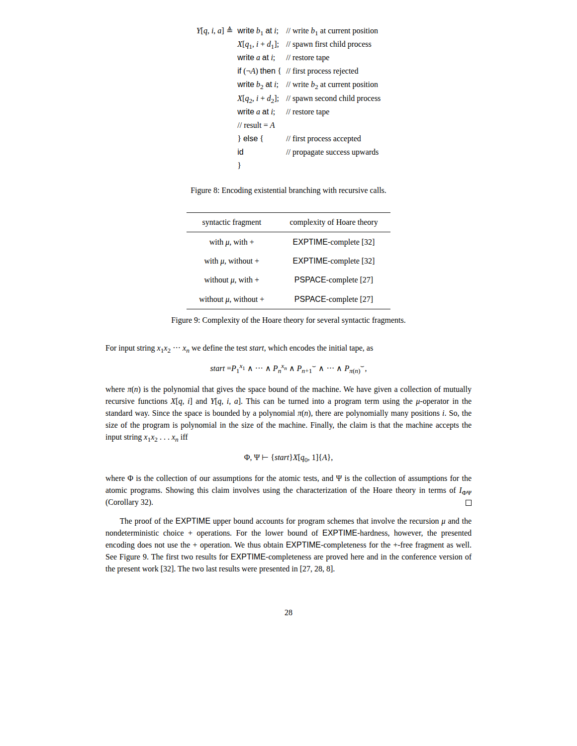| Y [ q , i , a ] ≜ | write b 1 at i ; | // write b 1 at current position |
| | X [ q 1 , i + d 1 ]; | // spawn first child process |
| | write a at i ; | // restore tape |
| | if (¬ A ) then { | // first process rejected |
| | write b 2 at i ; | // write b 2 at current position |
| | X [ q 2 , i + d 2 ]; | // spawn second child process |
| | write a at i ; | // restore tape |
| | // result = A | |
| | } else { | // first process accepted |
| | id | // propagate success upwards |
| | } | |
Figure 8: Encoding existential branching with recursive calls.
| syntactic fragment | complexity of Hoare theory |
| --- | --- |
| with μ , with + | EXPTIME -complete [32] |
| with μ , without + | EXPTIME -complete [32] |
| without μ , with + | PSPACE -complete [27] |
| without μ , without + | PSPACE -complete [27] |
Figure 9: Complexity of the Hoare theory for several syntactic fragments.
For input string x1x2 ··· xn we define the test start, which encodes the initial tape, as
start =P1x1 ∧ ··· ∧ Pnxn ∧ Pn+1⌣ ∧ ··· ∧ Pπ(n)⌣,
where π(n) is the polynomial that gives the space bound of the machine. We have given a collection of mutually recursive functions X[q, i] and Y[q, i, a]. This can be turned into a program term using the μ-operator in the standard way. Since the space is bounded by a polynomial π(n), there are polynomially many positions i. So, the size of the program is polynomial in the size of the machine. Finally, the claim is that the machine accepts the input string x1x2 . . . xn iff
Φ, Ψ ⊢ {start}X[q0, 1]{A},
where Φ is the collection of our assumptions for the atomic tests, and Ψ is the collection of assumptions for the atomic programs. Showing this claim involves using the characterization of the Hoare theory in terms of IΦΨ (Corollary 32).
The proof of the EXPTIME upper bound accounts for program schemes that involve the recursion μ and the nondeterministic choice + operations. For the lower bound of EXPTIME-hardness, however, the presented encoding does not use the + operation. We thus obtain EXPTIME-completeness for the +-free fragment as well. See Figure 9. The first two results for EXPTIME-completeness are proved here and in the conference version of the present work [32]. The two last results were presented in [27, 28, 8].
28